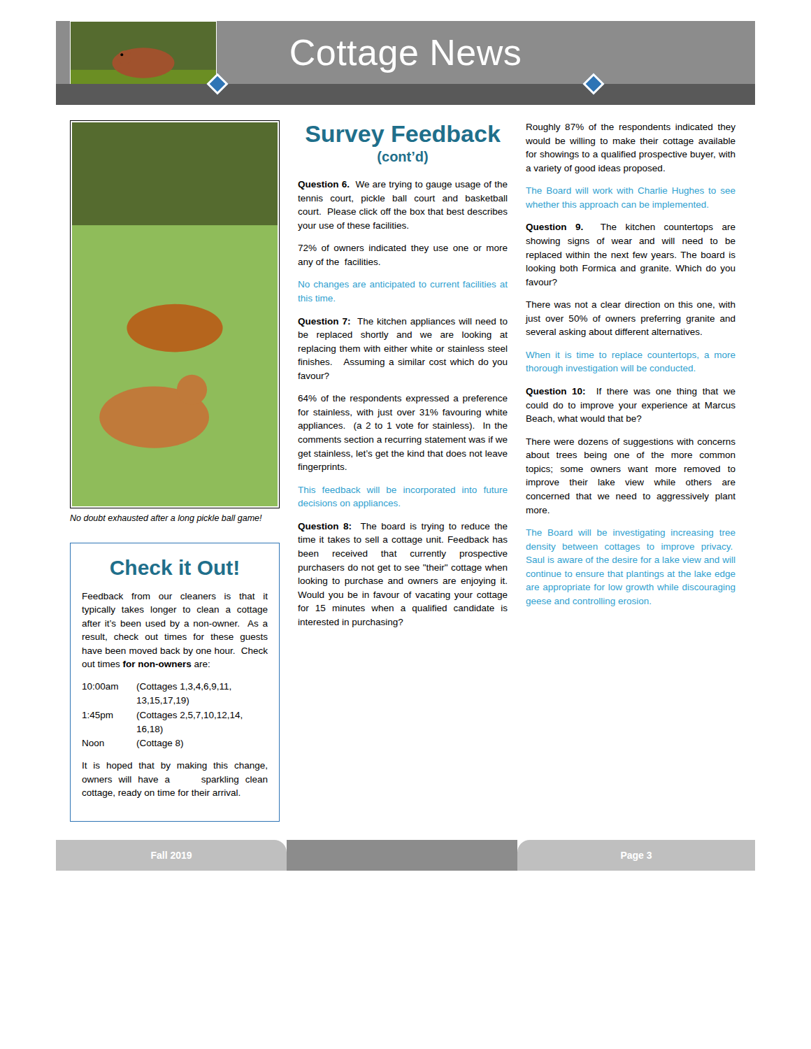Cottage News
No doubt exhausted after a long pickle ball game!
Check it Out!
Feedback from our cleaners is that it typically takes longer to clean a cottage after it’s been used by a non-owner. As a result, check out times for these guests have been moved back by one hour. Check out times for non-owners are:
10:00am(Cottages 1,3,4,6,9,11,
13,15,17,19)
1:45pm(Cottages 2,5,7,10,12,14,
16,18)
Noon(Cottage 8)
It is hoped that by making this change, owners will have a sparkling clean cottage, ready on time for their arrival.
Survey Feedback
(cont’d)
Question 6. We are trying to gauge usage of the tennis court, pickle ball court and basketball court. Please click off the box that best describes your use of these facilities.
72% of owners indicated they use one or more any of the facilities.
No changes are anticipated to current facilities at this time.
Question 7: The kitchen appliances will need to be replaced shortly and we are looking at replacing them with either white or stainless steel finishes. Assuming a similar cost which do you favour?
64% of the respondents expressed a preference for stainless, with just over 31% favouring white appliances. (a 2 to 1 vote for stainless). In the comments section a recurring statement was if we get stainless, let’s get the kind that does not leave fingerprints.
This feedback will be incorporated into future decisions on appliances.
Question 8: The board is trying to reduce the time it takes to sell a cottage unit. Feedback has been received that currently prospective purchasers do not get to see "their" cottage when looking to purchase and owners are enjoying it. Would you be in favour of vacating your cottage for 15 minutes when a qualified candidate is interested in purchasing?
Roughly 87% of the respondents indicated they would be willing to make their cottage available for showings to a qualified prospective buyer, with a variety of good ideas proposed.
The Board will work with Charlie Hughes to see whether this approach can be implemented.
Question 9. The kitchen countertops are showing signs of wear and will need to be replaced within the next few years. The board is looking both Formica and granite. Which do you favour?
There was not a clear direction on this one, with just over 50% of owners preferring granite and several asking about different alternatives.
When it is time to replace countertops, a more thorough investigation will be conducted.
Question 10: If there was one thing that we could do to improve your experience at Marcus Beach, what would that be?
There were dozens of suggestions with concerns about trees being one of the more common topics; some owners want more removed to improve their lake view while others are concerned that we need to aggressively plant more.
The Board will be investigating increasing tree density between cottages to improve privacy. Saul is aware of the desire for a lake view and will continue to ensure that plantings at the lake edge are appropriate for low growth while discouraging geese and controlling erosion.
Fall 2019
Page 3